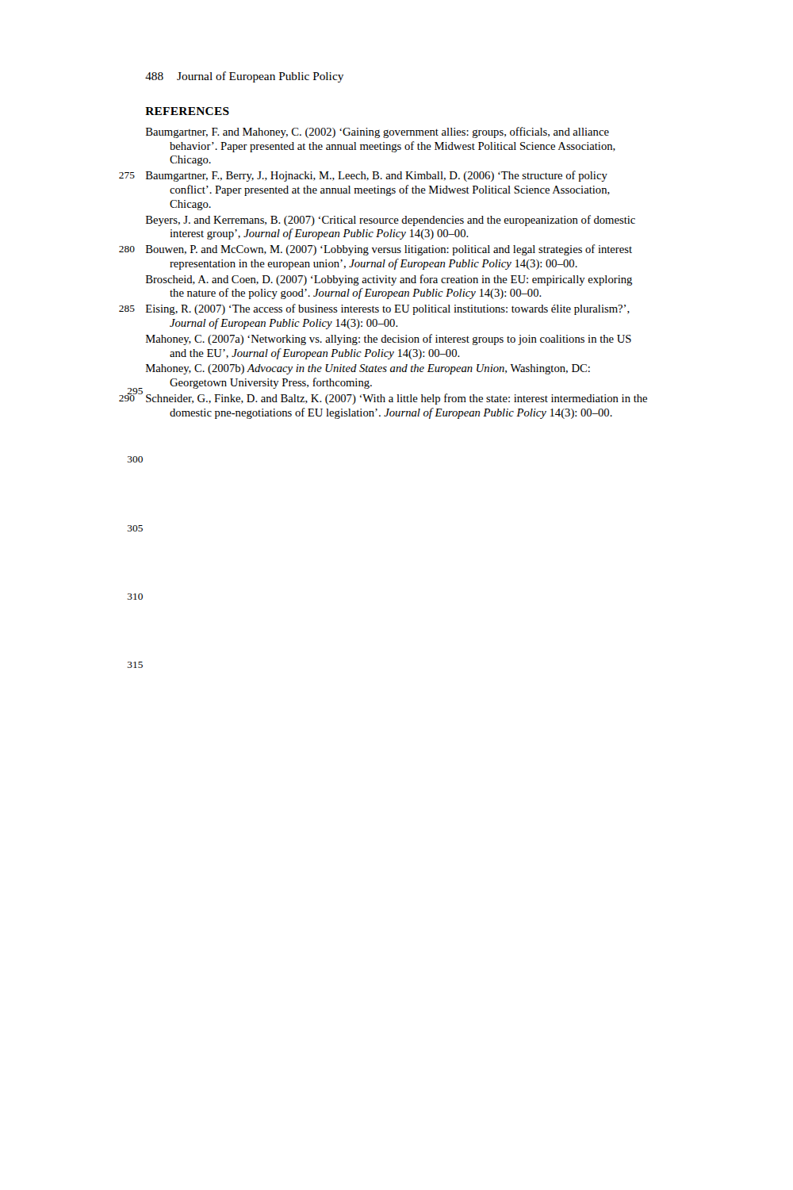488 Journal of European Public Policy
References
Baumgartner, F. and Mahoney, C. (2002) ‘Gaining government allies: groups, officials, and alliance behavior’. Paper presented at the annual meetings of the Midwest Political Science Association, Chicago.
275 Baumgartner, F., Berry, J., Hojnacki, M., Leech, B. and Kimball, D. (2006) ‘The structure of policy conflict’. Paper presented at the annual meetings of the Midwest Political Science Association, Chicago.
Beyers, J. and Kerremans, B. (2007) ‘Critical resource dependencies and the europeanization of domestic interest group’, Journal of European Public Policy 14(3) 00–00.
280 Bouwen, P. and McCown, M. (2007) ‘Lobbying versus litigation: political and legal strategies of interest representation in the european union’, Journal of European Public Policy 14(3): 00–00.
Broscheid, A. and Coen, D. (2007) ‘Lobbying activity and fora creation in the EU: empirically exploring the nature of the policy good’. Journal of European Public Policy 14(3): 00–00.
285 Eising, R. (2007) ‘The access of business interests to EU political institutions: towards élite pluralism?’, Journal of European Public Policy 14(3): 00–00.
Mahoney, C. (2007a) ‘Networking vs. allying: the decision of interest groups to join coalitions in the US and the EU’, Journal of European Public Policy 14(3): 00–00.
Mahoney, C. (2007b) Advocacy in the United States and the European Union, Washington, DC: Georgetown University Press, forthcoming.
290 Schneider, G., Finke, D. and Baltz, K. (2007) ‘With a little help from the state: interest intermediation in the domestic pne-negotiations of EU legislation’. Journal of European Public Policy 14(3): 00–00.
295
300
305
310
315